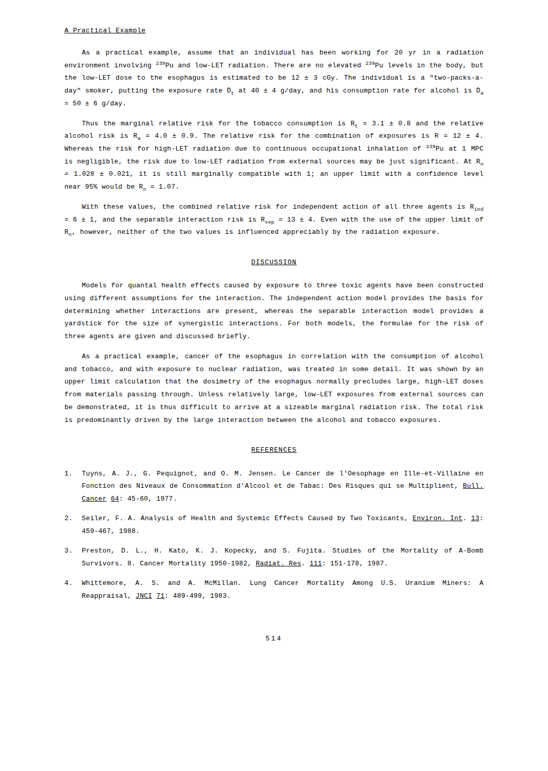A Practical Example
As a practical example, assume that an individual has been working for 20 yr in a radiation environment involving 239Pu and low-LET radiation. There are no elevated 239Pu levels in the body, but the low-LET dose to the esophagus is estimated to be 12 ± 3 cGy. The individual is a "two-packs-a-day" smoker, putting the exposure rate Ḋt at 40 ± 4 g/day, and his consumption rate for alcohol is Ḋa = 50 ± 6 g/day.
Thus the marginal relative risk for the tobacco consumption is Rt = 3.1 ± 0.8 and the relative alcohol risk is Ra = 4.0 ± 0.9. The relative risk for the combination of exposures is R = 12 ± 4. Whereas the risk for high-LET radiation due to continuous occupational inhalation of 239Pu at 1 MPC is negligible, the risk due to low-LET radiation from external sources may be just significant. At Rn = 1.028 ± 0.021, it is still marginally compatible with 1; an upper limit with a confidence level near 95% would be Rn = 1.07.
With these values, the combined relative risk for independent action of all three agents is Rind = 6 ± 1, and the separable interaction risk is Rsep = 13 ± 4. Even with the use of the upper limit of Rn, however, neither of the two values is influenced appreciably by the radiation exposure.
DISCUSSION
Models for quantal health effects caused by exposure to three toxic agents have been constructed using different assumptions for the interaction. The independent action model provides the basis for determining whether interactions are present, whereas the separable interaction model provides a yardstick for the size of synergistic interactions. For both models, the formulae for the risk of three agents are given and discussed briefly.
As a practical example, cancer of the esophagus in correlation with the consumption of alcohol and tobacco, and with exposure to nuclear radiation, was treated in some detail. It was shown by an upper limit calculation that the dosimetry of the esophagus normally precludes large, high-LET doses from materials passing through. Unless relatively large, low-LET exposures from external sources can be demonstrated, it is thus difficult to arrive at a sizeable marginal radiation risk. The total risk is predominantly driven by the large interaction between the alcohol and tobacco exposures.
REFERENCES
Tuyns, A. J., G. Pequignot, and O. M. Jensen. Le Cancer de l'Oesophage en Ille-et-Villaine en Fonction des Niveaux de Consommation d'Alcool et de Tabac: Des Risques qui se Multiplient, Bull. Cancer 64: 45-60, 1977.
Seiler, F. A. Analysis of Health and Systemic Effects Caused by Two Toxicants, Environ. Int. 13: 459-467, 1988.
Preston, D. L., H. Kato, K. J. Kopecky, and S. Fujita. Studies of the Mortality of A-Bomb Survivors. 8. Cancer Mortality 1950-1982, Radiat. Res. 111: 151-178, 1987.
Whittemore, A. S. and A. McMillan. Lung Cancer Mortality Among U.S. Uranium Miners: A Reappraisal, JNCI 71: 489-499, 1983.
514